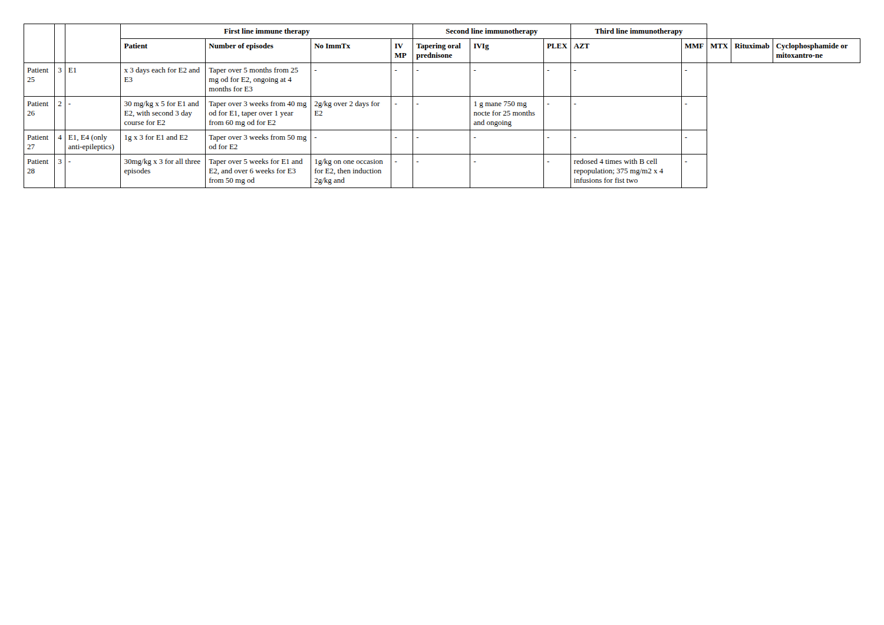| | | | First line immune therapy | Second line immunotherapy | Third line immunotherapy |
| --- | --- | --- | --- | --- | --- |
| Patient | Number of episodes | No ImmTx | IV MP | Tapering oral prednisone | IVIg | PLEX | AZT | MMF | MTX | Rituximab | Cyclophosphamide or mitoxantro-ne |
| Patient 25 | 3 | E1 | x 3 days each for E2 and E3 | Taper over 5 months from 25 mg od for E2, ongoing at 4 months for E3 | - | - | - | - | - | - | - |
| Patient 26 | 2 | - | 30 mg/kg x 5 for E1 and E2, with second 3 day course for E2 | Taper over 3 weeks from 40 mg od for E1, taper over 1 year from 60 mg od for E2 | 2g/kg over 2 days for E2 | - | - | 1 g mane 750 mg nocte for 25 months and ongoing | - | - | - |
| Patient 27 | 4 | E1, E4 (only anti-epileptics) | 1g x 3 for E1 and E2 | Taper over 3 weeks from 50 mg od for E2 | - | - | - | - | - | - | - |
| Patient 28 | 3 | - | 30mg/kg x 3 for all three episodes | Taper over 5 weeks for E1 and E2, and over 6 weeks for E3 from 50 mg od | 1g/kg on one occasion for E2, then induction 2g/kg and | - | - | - | - | redosed 4 times with B cell repopulation; 375 mg/m2 x 4 infusions for fist two | - |